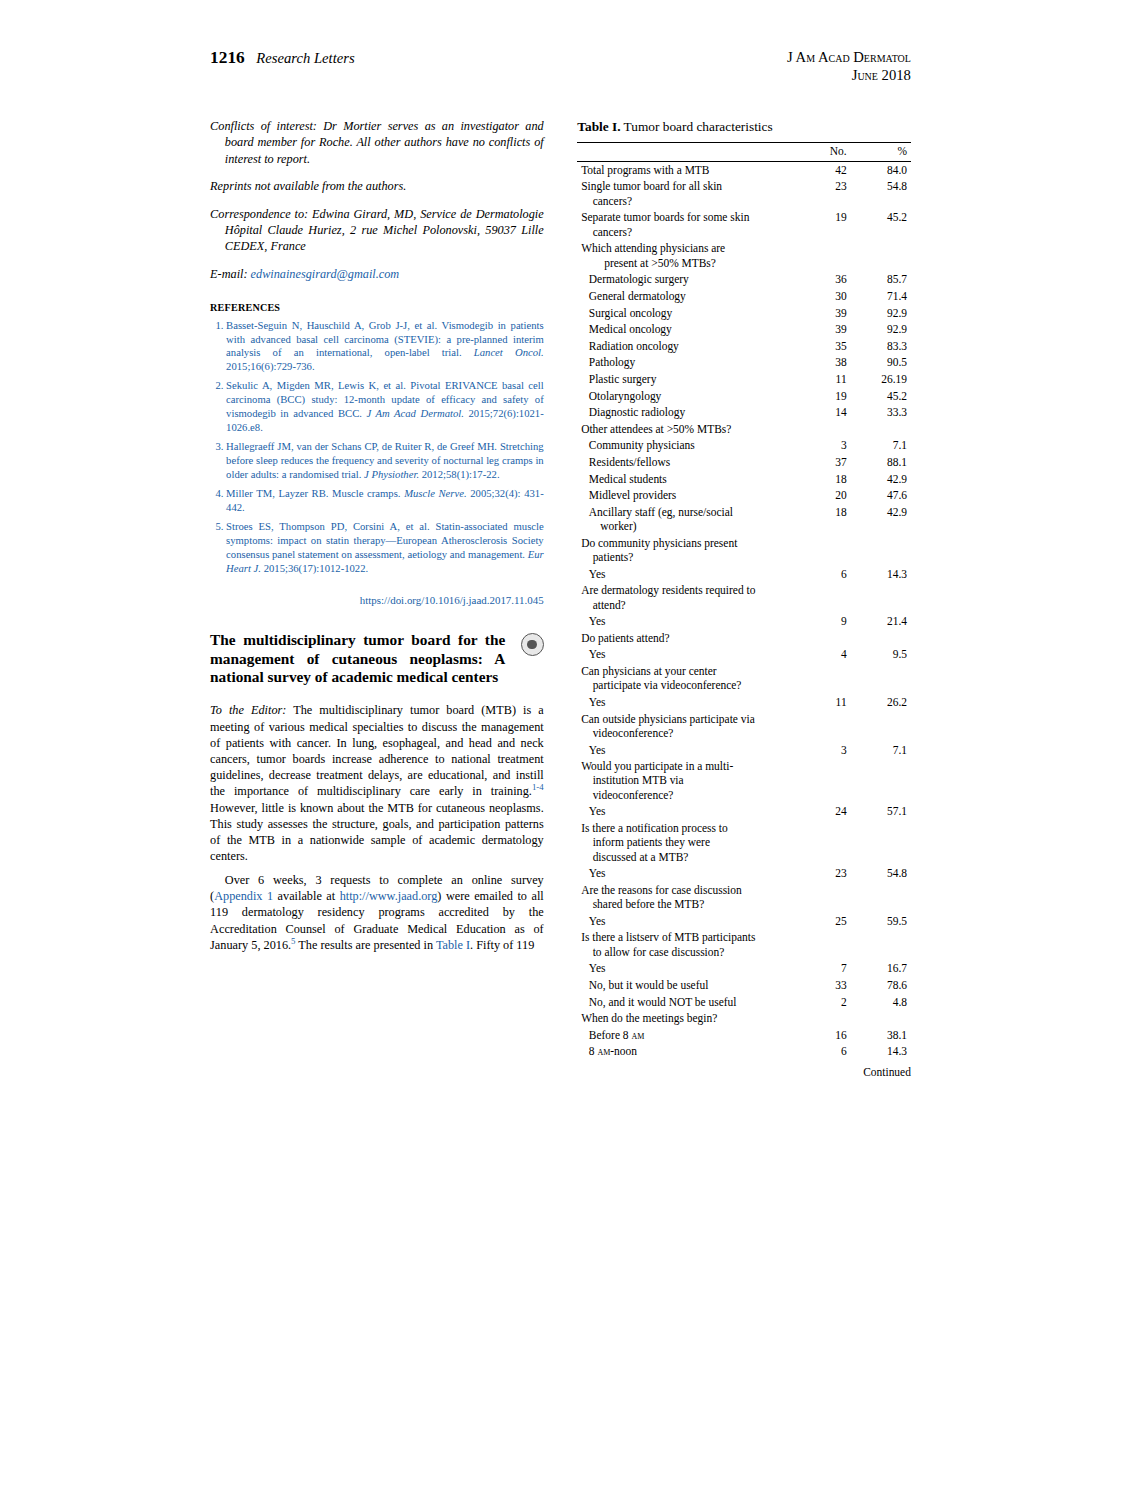1216 Research Letters
J Am Acad Dermatol
June 2018
Conflicts of interest: Dr Mortier serves as an investigator and board member for Roche. All other authors have no conflicts of interest to report.
Reprints not available from the authors.
Correspondence to: Edwina Girard, MD, Service de Dermatologie Hôpital Claude Huriez, 2 rue Michel Polonovski, 59037 Lille CEDEX, France
E-mail: edwinainesgirard@gmail.com
REFERENCES
Basset-Seguin N, Hauschild A, Grob J-J, et al. Vismodegib in patients with advanced basal cell carcinoma (STEVIE): a pre-planned interim analysis of an international, open-label trial. Lancet Oncol. 2015;16(6):729-736.
Sekulic A, Migden MR, Lewis K, et al. Pivotal ERIVANCE basal cell carcinoma (BCC) study: 12-month update of efficacy and safety of vismodegib in advanced BCC. J Am Acad Dermatol. 2015;72(6):1021-1026.e8.
Hallegraeff JM, van der Schans CP, de Ruiter R, de Greef MH. Stretching before sleep reduces the frequency and severity of nocturnal leg cramps in older adults: a randomised trial. J Physiother. 2012;58(1):17-22.
Miller TM, Layzer RB. Muscle cramps. Muscle Nerve. 2005;32(4): 431-442.
Stroes ES, Thompson PD, Corsini A, et al. Statin-associated muscle symptoms: impact on statin therapy—European Atherosclerosis Society consensus panel statement on assessment, aetiology and management. Eur Heart J. 2015;36(17):1012-1022.
https://doi.org/10.1016/j.jaad.2017.11.045
The multidisciplinary tumor board for the management of cutaneous neoplasms: A national survey of academic medical centers
To the Editor: The multidisciplinary tumor board (MTB) is a meeting of various medical specialties to discuss the management of patients with cancer. In lung, esophageal, and head and neck cancers, tumor boards increase adherence to national treatment guidelines, decrease treatment delays, are educational, and instill the importance of multidisciplinary care early in training.1-4 However, little is known about the MTB for cutaneous neoplasms. This study assesses the structure, goals, and participation patterns of the MTB in a nationwide sample of academic dermatology centers.
Over 6 weeks, 3 requests to complete an online survey (Appendix 1 available at http://www.jaad.org) were emailed to all 119 dermatology residency programs accredited by the Accreditation Counsel of Graduate Medical Education as of January 5, 2016.5 The results are presented in Table I. Fifty of 119
Table I. Tumor board characteristics
| | No. | % |
| --- | --- | --- |
| Total programs with a MTB | 42 | 84.0 |
| Single tumor board for all skin cancers? | 23 | 54.8 |
| Separate tumor boards for some skin cancers? | 19 | 45.2 |
| Which attending physicians are present at >50% MTBs? | | |
| Dermatologic surgery | 36 | 85.7 |
| General dermatology | 30 | 71.4 |
| Surgical oncology | 39 | 92.9 |
| Medical oncology | 39 | 92.9 |
| Radiation oncology | 35 | 83.3 |
| Pathology | 38 | 90.5 |
| Plastic surgery | 11 | 26.19 |
| Otolaryngology | 19 | 45.2 |
| Diagnostic radiology | 14 | 33.3 |
| Other attendees at >50% MTBs? | | |
| Community physicians | 3 | 7.1 |
| Residents/fellows | 37 | 88.1 |
| Medical students | 18 | 42.9 |
| Midlevel providers | 20 | 47.6 |
| Ancillary staff (eg, nurse/social worker) | 18 | 42.9 |
| Do community physicians present patients? | | |
| Yes | 6 | 14.3 |
| Are dermatology residents required to attend? | | |
| Yes | 9 | 21.4 |
| Do patients attend? | | |
| Yes | 4 | 9.5 |
| Can physicians at your center participate via videoconference? | | |
| Yes | 11 | 26.2 |
| Can outside physicians participate via videoconference? | | |
| Yes | 3 | 7.1 |
| Would you participate in a multi- institution MTB via videoconference? | | |
| Yes | 24 | 57.1 |
| Is there a notification process to inform patients they were discussed at a MTB? | | |
| Yes | 23 | 54.8 |
| Are the reasons for case discussion shared before the MTB? | | |
| Yes | 25 | 59.5 |
| Is there a listserv of MTB participants to allow for case discussion? | | |
| Yes | 7 | 16.7 |
| No, but it would be useful | 33 | 78.6 |
| No, and it would NOT be useful | 2 | 4.8 |
| When do the meetings begin? | | |
| Before 8 am | 16 | 38.1 |
| 8 am -noon | 6 | 14.3 |
Continued